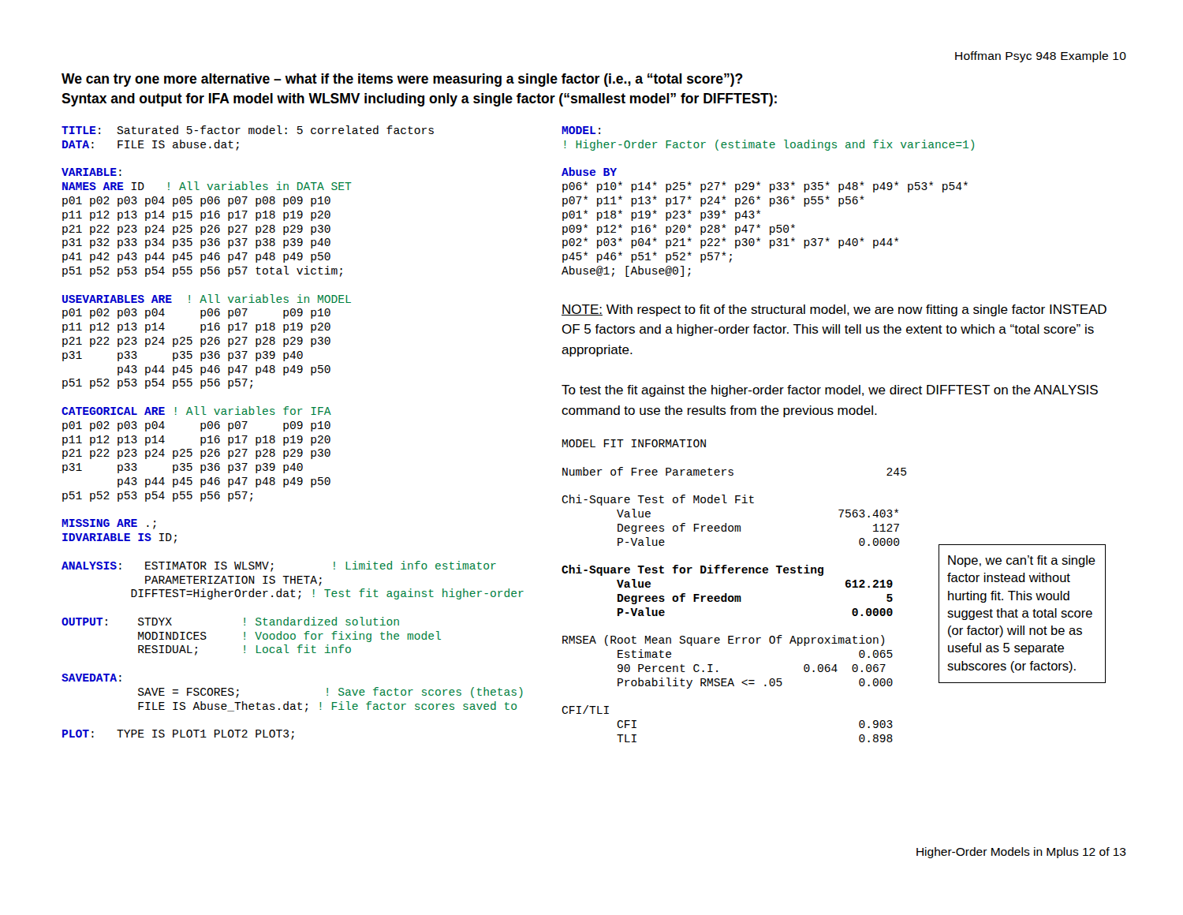Hoffman Psyc 948 Example 10
We can try one more alternative – what if the items were measuring a single factor (i.e., a “total score”)?
Syntax and output for IFA model with WLSMV including only a single factor (“smallest model” for DIFFTEST):
TITLE:  Saturated 5-factor model: 5 correlated factors
DATA:   FILE IS abuse.dat;

VARIABLE:
NAMES ARE ID   ! All variables in DATA SET
p01 p02 p03 p04 p05 p06 p07 p08 p09 p10
p11 p12 p13 p14 p15 p16 p17 p18 p19 p20
p21 p22 p23 p24 p25 p26 p27 p28 p29 p30
p31 p32 p33 p34 p35 p36 p37 p38 p39 p40
p41 p42 p43 p44 p45 p46 p47 p48 p49 p50
p51 p52 p53 p54 p55 p56 p57 total victim;

USEVARIABLES ARE  ! All variables in MODEL
p01 p02 p03 p04     p06 p07     p09 p10
p11 p12 p13 p14     p16 p17 p18 p19 p20
p21 p22 p23 p24 p25 p26 p27 p28 p29 p30
p31     p33     p35 p36 p37 p39 p40
        p43 p44 p45 p46 p47 p48 p49 p50
p51 p52 p53 p54 p55 p56 p57;

CATEGORICAL ARE ! All variables for IFA
p01 p02 p03 p04     p06 p07     p09 p10
p11 p12 p13 p14     p16 p17 p18 p19 p20
p21 p22 p23 p24 p25 p26 p27 p28 p29 p30
p31     p33     p35 p36 p37 p39 p40
        p43 p44 p45 p46 p47 p48 p49 p50
p51 p52 p53 p54 p55 p56 p57;

MISSING ARE .;
IDVARIABLE IS ID;

ANALYSIS:   ESTIMATOR IS WLSMV;        ! Limited info estimator
            PARAMETERIZATION IS THETA;
          DIFFTEST=HigherOrder.dat; ! Test fit against higher-order

OUTPUT:    STDYX          ! Standardized solution
           MODINDICES     ! Voodoo for fixing the model
           RESIDUAL;      ! Local fit info

SAVEDATA:
           SAVE = FSCORES;            ! Save factor scores (thetas)
           FILE IS Abuse_Thetas.dat; ! File factor scores saved to

PLOT:   TYPE IS PLOT1 PLOT2 PLOT3;
MODEL:
! Higher-Order Factor (estimate loadings and fix variance=1)

Abuse BY
p06* p10* p14* p25* p27* p29* p33* p35* p48* p49* p53* p54*
p07* p11* p13* p17* p24* p26* p36* p55* p56*
p01* p18* p19* p23* p39* p43*
p09* p12* p16* p20* p28* p47* p50*
p02* p03* p04* p21* p22* p30* p31* p37* p40* p44*
p45* p46* p51* p52* p57*;
Abuse@1; [Abuse@0];
NOTE: With respect to fit of the structural model, we are now fitting a single factor INSTEAD OF 5 factors and a higher-order factor. This will tell us the extent to which a “total score” is appropriate.
To test the fit against the higher-order factor model, we direct DIFFTEST on the ANALYSIS command to use the results from the previous model.
MODEL FIT INFORMATION

Number of Free Parameters                      245

Chi-Square Test of Model Fit
        Value                           7563.403*
        Degrees of Freedom                   1127
        P-Value                            0.0000

Chi-Square Test for Difference Testing
        Value                            612.219
        Degrees of Freedom                     5
        P-Value                           0.0000

RMSEA (Root Mean Square Error Of Approximation)
        Estimate                           0.065
        90 Percent C.I.            0.064  0.067
        Probability RMSEA <= .05           0.000

CFI/TLI
        CFI                                0.903
        TLI                                0.898
Nope, we can’t fit a single factor instead without hurting fit. This would suggest that a total score (or factor) will not be as useful as 5 separate subscores (or factors).
Higher-Order Models in Mplus 12 of 13